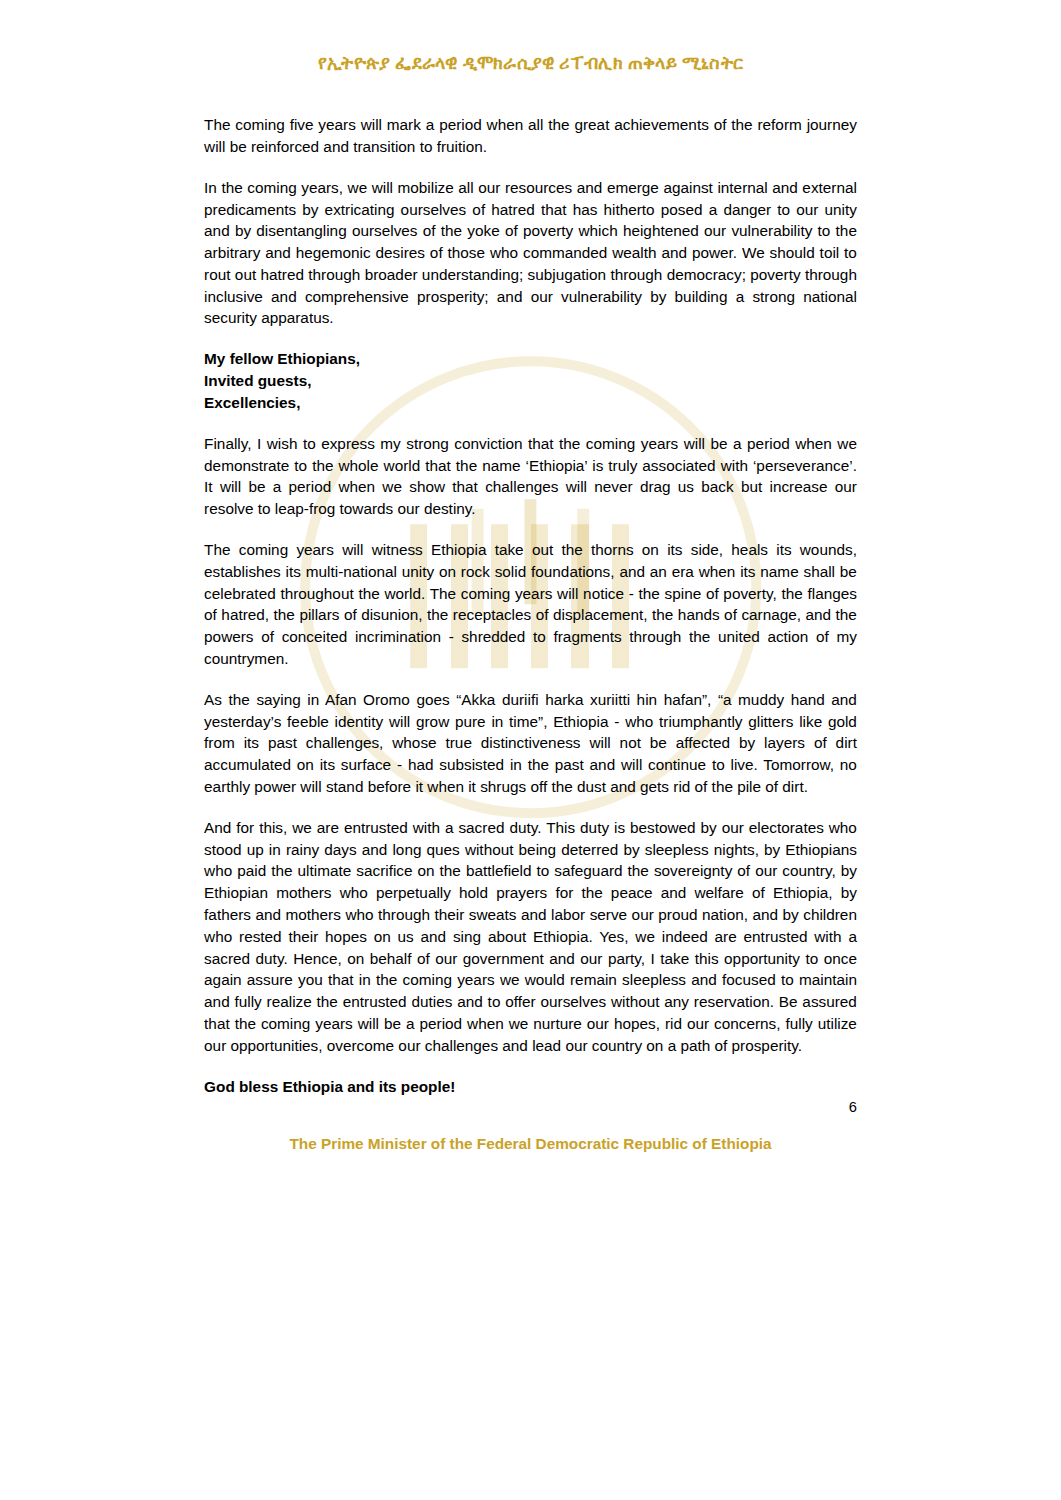የኢትዮጵያ ፌደራላዊ ዲሞክራሲያዊ ሪፐብሊክ ጠቅላይ ሚኒስትር
The coming five years will mark a period when all the great achievements of the reform journey will be reinforced and transition to fruition.
In the coming years, we will mobilize all our resources and emerge against internal and external predicaments by extricating ourselves of hatred that has hitherto posed a danger to our unity and by disentangling ourselves of the yoke of poverty which heightened our vulnerability to the arbitrary and hegemonic desires of those who commanded wealth and power. We should toil to rout out hatred through broader understanding; subjugation through democracy; poverty through inclusive and comprehensive prosperity; and our vulnerability by building a strong national security apparatus.
My fellow Ethiopians,
Invited guests,
Excellencies,
Finally, I wish to express my strong conviction that the coming years will be a period when we demonstrate to the whole world that the name ‘Ethiopia’ is truly associated with ‘perseverance’. It will be a period when we show that challenges will never drag us back but increase our resolve to leap-frog towards our destiny.
The coming years will witness Ethiopia take out the thorns on its side, heals its wounds, establishes its multi-national unity on rock solid foundations, and an era when its name shall be celebrated throughout the world. The coming years will notice - the spine of poverty, the flanges of hatred, the pillars of disunion, the receptacles of displacement, the hands of carnage, and the powers of conceited incrimination - shredded to fragments through the united action of my countrymen.
As the saying in Afan Oromo goes “Akka duriifi harka xuriitti hin hafan”, “a muddy hand and yesterday’s feeble identity will grow pure in time”, Ethiopia - who triumphantly glitters like gold from its past challenges, whose true distinctiveness will not be affected by layers of dirt accumulated on its surface - had subsisted in the past and will continue to live. Tomorrow, no earthly power will stand before it when it shrugs off the dust and gets rid of the pile of dirt.
And for this, we are entrusted with a sacred duty. This duty is bestowed by our electorates who stood up in rainy days and long ques without being deterred by sleepless nights, by Ethiopians who paid the ultimate sacrifice on the battlefield to safeguard the sovereignty of our country, by Ethiopian mothers who perpetually hold prayers for the peace and welfare of Ethiopia, by fathers and mothers who through their sweats and labor serve our proud nation, and by children who rested their hopes on us and sing about Ethiopia. Yes, we indeed are entrusted with a sacred duty. Hence, on behalf of our government and our party, I take this opportunity to once again assure you that in the coming years we would remain sleepless and focused to maintain and fully realize the entrusted duties and to offer ourselves without any reservation. Be assured that the coming years will be a period when we nurture our hopes, rid our concerns, fully utilize our opportunities, overcome our challenges and lead our country on a path of prosperity.
God bless Ethiopia and its people!
6
The Prime Minister of the Federal Democratic Republic of Ethiopia